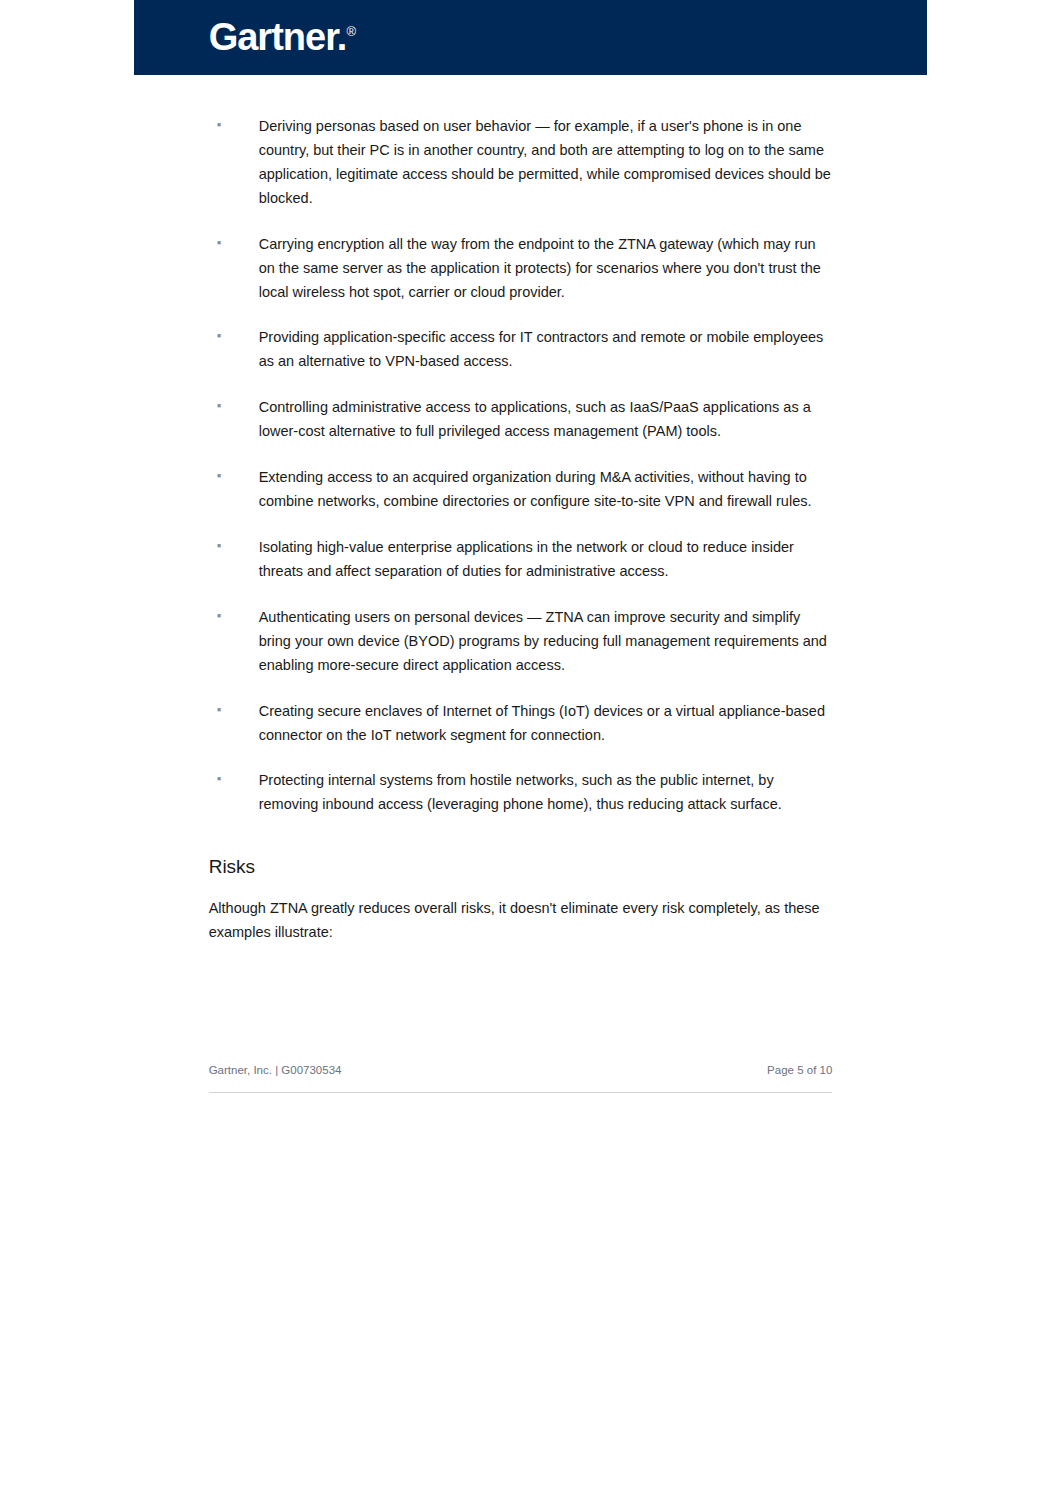Gartner.®
Deriving personas based on user behavior — for example, if a user's phone is in one country, but their PC is in another country, and both are attempting to log on to the same application, legitimate access should be permitted, while compromised devices should be blocked.
Carrying encryption all the way from the endpoint to the ZTNA gateway (which may run on the same server as the application it protects) for scenarios where you don't trust the local wireless hot spot, carrier or cloud provider.
Providing application-specific access for IT contractors and remote or mobile employees as an alternative to VPN-based access.
Controlling administrative access to applications, such as IaaS/PaaS applications as a lower-cost alternative to full privileged access management (PAM) tools.
Extending access to an acquired organization during M&A activities, without having to combine networks, combine directories or configure site-to-site VPN and firewall rules.
Isolating high-value enterprise applications in the network or cloud to reduce insider threats and affect separation of duties for administrative access.
Authenticating users on personal devices — ZTNA can improve security and simplify bring your own device (BYOD) programs by reducing full management requirements and enabling more-secure direct application access.
Creating secure enclaves of Internet of Things (IoT) devices or a virtual appliance-based connector on the IoT network segment for connection.
Protecting internal systems from hostile networks, such as the public internet, by removing inbound access (leveraging phone home), thus reducing attack surface.
Risks
Although ZTNA greatly reduces overall risks, it doesn't eliminate every risk completely, as these examples illustrate:
Gartner, Inc. | G00730534 Page 5 of 10